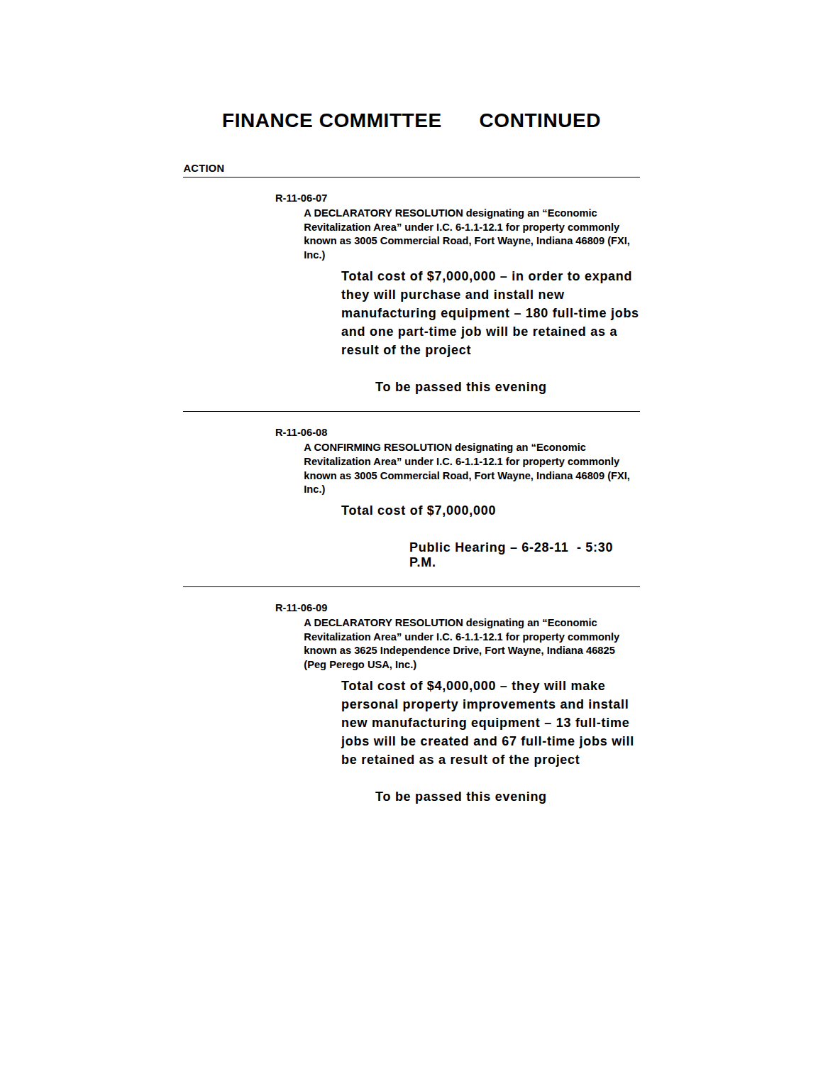FINANCE COMMITTEE CONTINUED
ACTION
R-11-06-07
A DECLARATORY RESOLUTION designating an “Economic Revitalization Area” under I.C. 6-1.1-12.1 for property commonly known as 3005 Commercial Road, Fort Wayne, Indiana 46809 (FXI, Inc.)
Total cost of $7,000,000 – in order to expand they will purchase and install new manufacturing equipment – 180 full-time jobs and one part-time job will be retained as a result of the project
To be passed this evening
R-11-06-08
A CONFIRMING RESOLUTION designating an “Economic Revitalization Area” under I.C. 6-1.1-12.1 for property commonly known as 3005 Commercial Road, Fort Wayne, Indiana 46809 (FXI, Inc.)
Total cost of $7,000,000
Public Hearing – 6-28-11 - 5:30 P.M.
R-11-06-09
A DECLARATORY RESOLUTION designating an “Economic Revitalization Area” under I.C. 6-1.1-12.1 for property commonly known as 3625 Independence Drive, Fort Wayne, Indiana 46825 (Peg Perego USA, Inc.)
Total cost of $4,000,000 – they will make personal property improvements and install new manufacturing equipment – 13 full-time jobs will be created and 67 full-time jobs will be retained as a result of the project
To be passed this evening